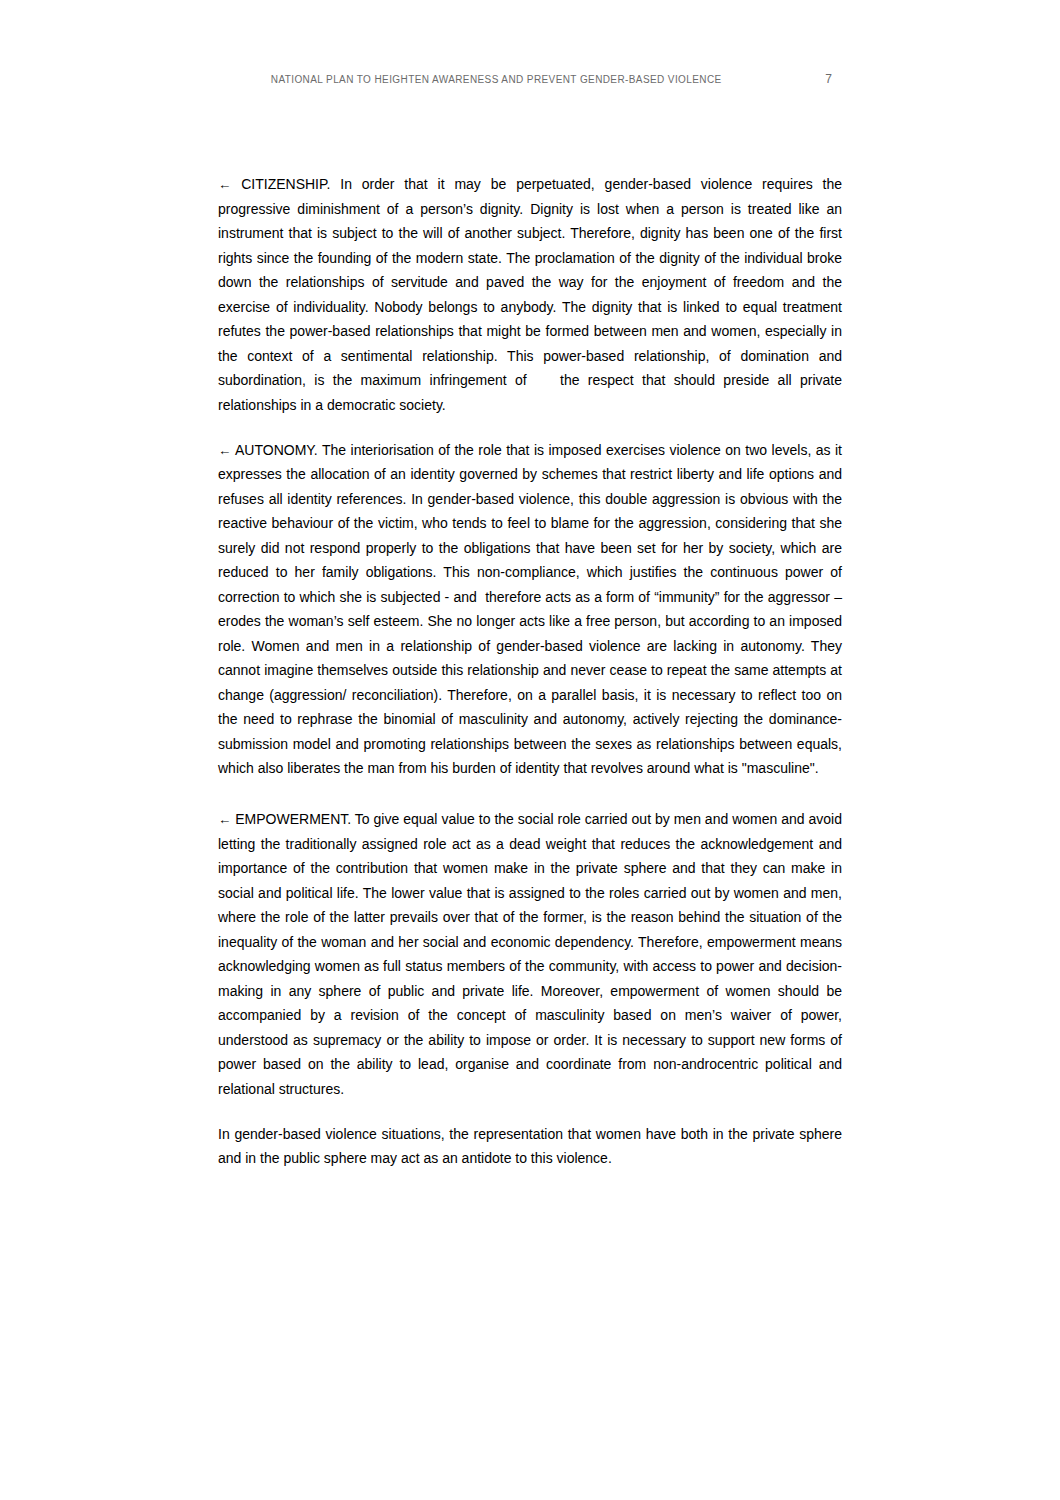National Plan to Heighten Awareness and Prevent Gender-Based Violence 7
← CITIZENSHIP. In order that it may be perpetuated, gender-based violence requires the progressive diminishment of a person’s dignity. Dignity is lost when a person is treated like an instrument that is subject to the will of another subject. Therefore, dignity has been one of the first rights since the founding of the modern state. The proclamation of the dignity of the individual broke down the relationships of servitude and paved the way for the enjoyment of freedom and the exercise of individuality. Nobody belongs to anybody. The dignity that is linked to equal treatment refutes the power-based relationships that might be formed between men and women, especially in the context of a sentimental relationship. This power-based relationship, of domination and subordination, is the maximum infringement of the respect that should preside all private relationships in a democratic society.
← AUTONOMY. The interiorisation of the role that is imposed exercises violence on two levels, as it expresses the allocation of an identity governed by schemes that restrict liberty and life options and refuses all identity references. In gender-based violence, this double aggression is obvious with the reactive behaviour of the victim, who tends to feel to blame for the aggression, considering that she surely did not respond properly to the obligations that have been set for her by society, which are reduced to her family obligations. This non-compliance, which justifies the continuous power of correction to which she is subjected - and therefore acts as a form of “immunity” for the aggressor – erodes the woman’s self esteem. She no longer acts like a free person, but according to an imposed role. Women and men in a relationship of gender-based violence are lacking in autonomy. They cannot imagine themselves outside this relationship and never cease to repeat the same attempts at change (aggression/ reconciliation). Therefore, on a parallel basis, it is necessary to reflect too on the need to rephrase the binomial of masculinity and autonomy, actively rejecting the dominance-submission model and promoting relationships between the sexes as relationships between equals, which also liberates the man from his burden of identity that revolves around what is "masculine".
← EMPOWERMENT. To give equal value to the social role carried out by men and women and avoid letting the traditionally assigned role act as a dead weight that reduces the acknowledgement and importance of the contribution that women make in the private sphere and that they can make in social and political life. The lower value that is assigned to the roles carried out by women and men, where the role of the latter prevails over that of the former, is the reason behind the situation of the inequality of the woman and her social and economic dependency. Therefore, empowerment means acknowledging women as full status members of the community, with access to power and decision-making in any sphere of public and private life. Moreover, empowerment of women should be accompanied by a revision of the concept of masculinity based on men’s waiver of power, understood as supremacy or the ability to impose or order. It is necessary to support new forms of power based on the ability to lead, organise and coordinate from non-androcentric political and relational structures.
In gender-based violence situations, the representation that women have both in the private sphere and in the public sphere may act as an antidote to this violence.